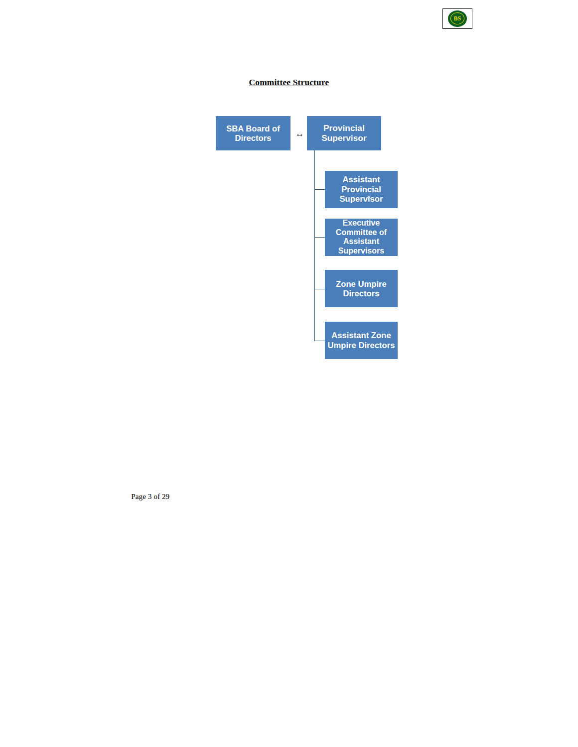BS
Committee Structure
SBA Board of
Directors
Provincial Supervisor
↔
Assistant Provincial
Supervisor
Executive
Committee of
Assistant Supervisors
Zone Umpire
Directors
Assistant Zone
Umpire Directors
Page 3 of 29